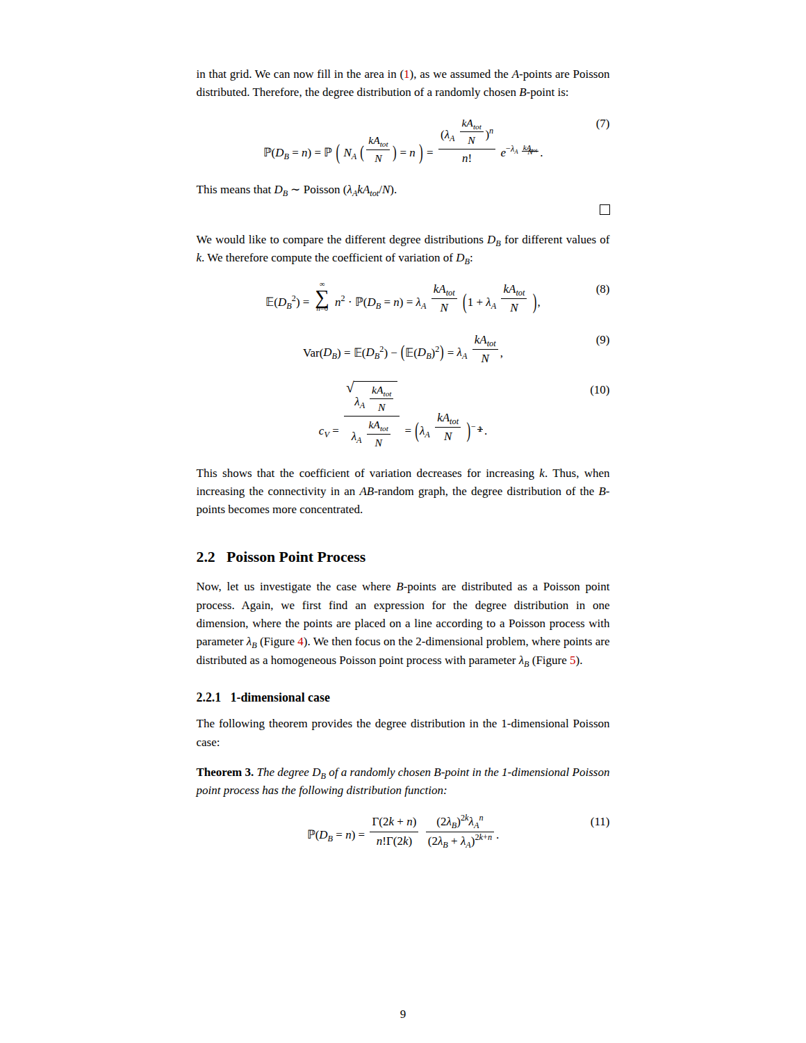in that grid. We can now fill in the area in (1), as we assumed the A-points are Poisson distributed. Therefore, the degree distribution of a randomly chosen B-point is:
ℙ(DB = n) = ℙ ( NA (kAtot N) = n ) = (λA kAtot N)n n! e−λA kAtot N.
(7)
This means that DB ∼ Poisson (λAkAtot/N).
We would like to compare the different degree distributions DB for different values of k. We therefore compute the coefficient of variation of DB:
𝔼(DB2) = ∞∑n=0 n2 · ℙ(DB = n) = λA kAtot N (1 + λA kAtot N ),
(8)
Var(DB) = 𝔼(DB2) − (𝔼(DB)2) = λA kAtot N,
(9)
cV = λA kAtot N λA kAtot N = (λA kAtot N )−12.
(10)
This shows that the coefficient of variation decreases for increasing k. Thus, when increasing the connectivity in an AB-random graph, the degree distribution of the B-points becomes more concentrated.
2.2 Poisson Point Process
Now, let us investigate the case where B-points are distributed as a Poisson point process. Again, we first find an expression for the degree distribution in one dimension, where the points are placed on a line according to a Poisson process with parameter λB (Figure 4). We then focus on the 2-dimensional problem, where points are distributed as a homogeneous Poisson point process with parameter λB (Figure 5).
2.2.1 1-dimensional case
The following theorem provides the degree distribution in the 1-dimensional Poisson case:
Theorem 3. The degree DB of a randomly chosen B-point in the 1-dimensional Poisson point process has the following distribution function:
ℙ(DB = n) = Γ(2k + n) n!Γ(2k) (2λB)2kλAn(2λB + λA)2k+n.
(11)
9